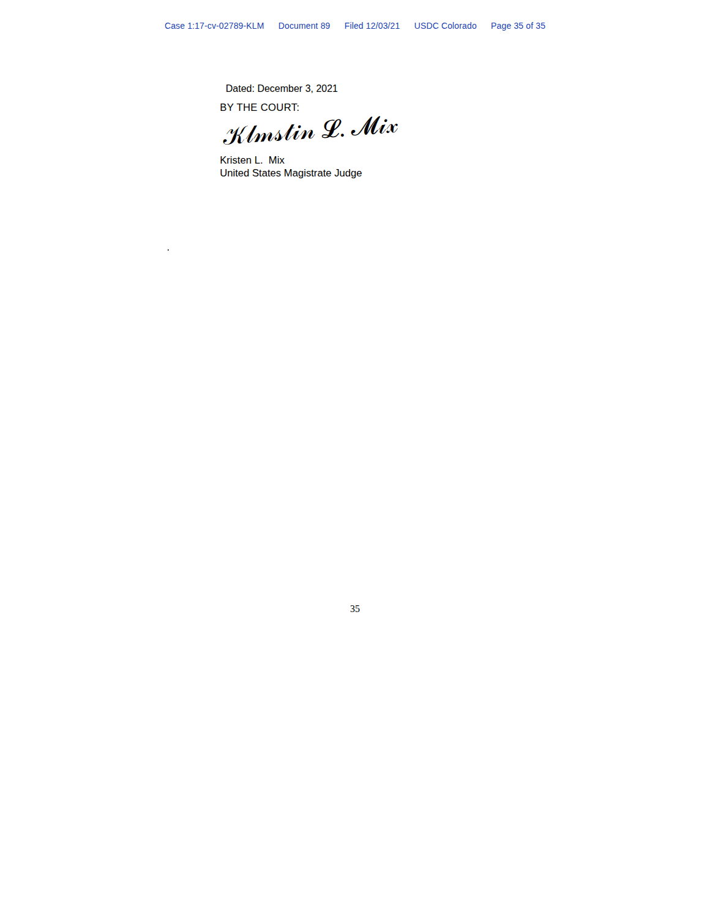Case 1:17-cv-02789-KLM Document 89 Filed 12/03/21 USDC Colorado Page 35 of 35
Dated: December 3, 2021
BY THE COURT:
𝒦𝓁𝓂𝓈𝓉𝒾𝓃 𝓛. 𝓜𝒾𝓍
Kristen L. Mix
United States Magistrate Judge
.
35